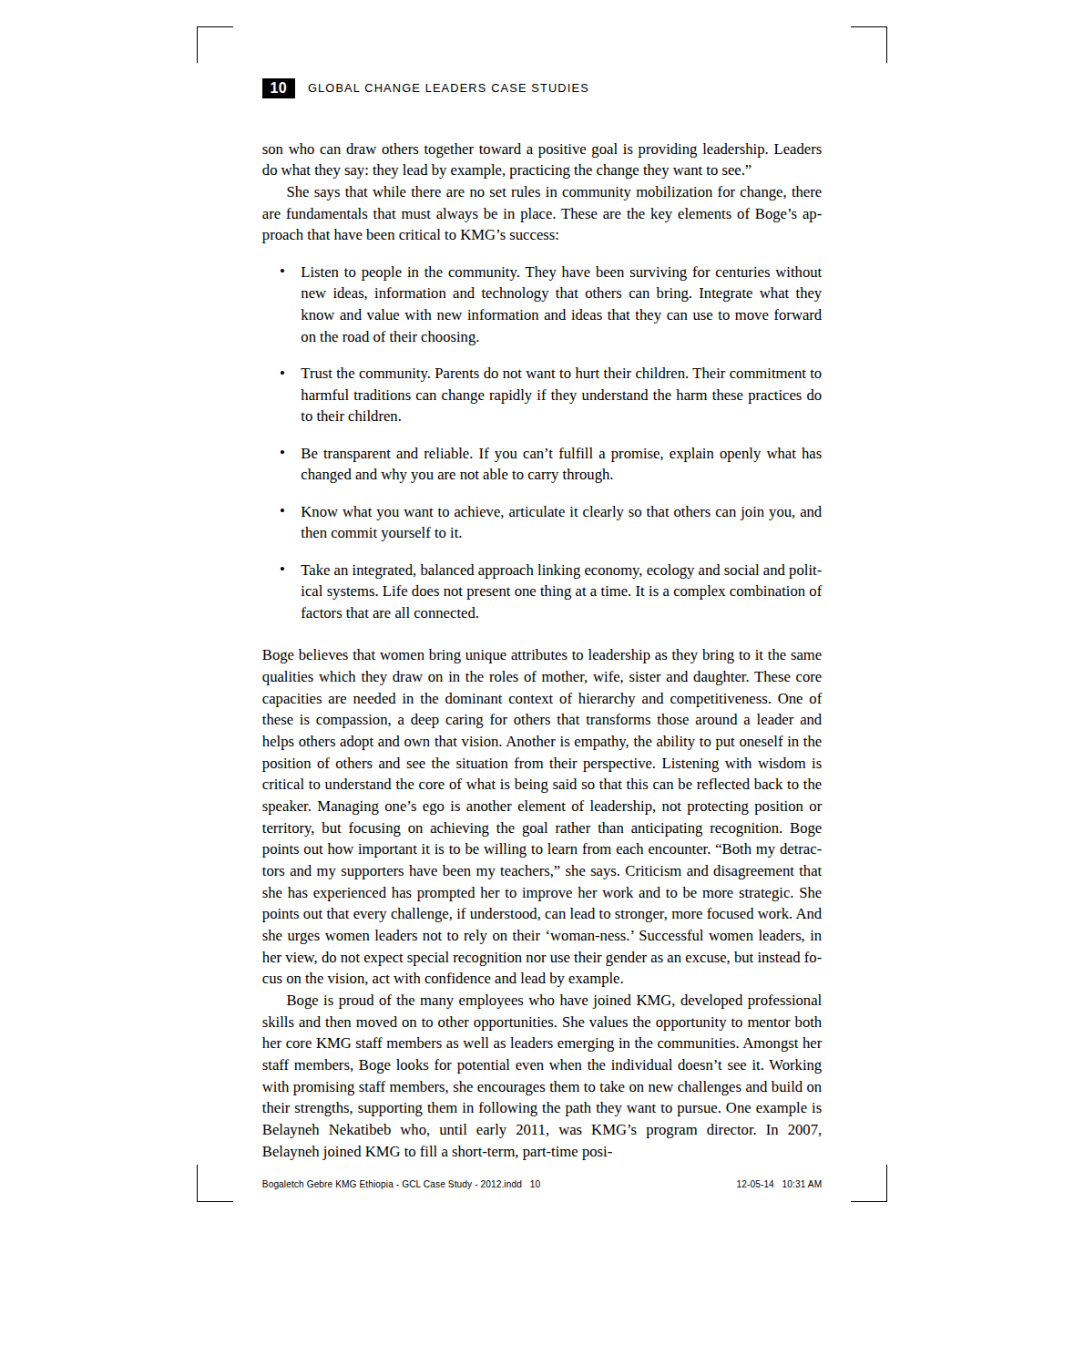10 Global Change Leaders Case Studies
son who can draw others together toward a positive goal is providing leadership. Leaders do what they say: they lead by example, practicing the change they want to see.”
She says that while there are no set rules in community mobilization for change, there are fundamentals that must always be in place. These are the key elements of Boge’s approach that have been critical to KMG’s success:
Listen to people in the community. They have been surviving for centuries without new ideas, information and technology that others can bring. Integrate what they know and value with new information and ideas that they can use to move forward on the road of their choosing.
Trust the community. Parents do not want to hurt their children. Their commitment to harmful traditions can change rapidly if they understand the harm these practices do to their children.
Be transparent and reliable. If you can’t fulfill a promise, explain openly what has changed and why you are not able to carry through.
Know what you want to achieve, articulate it clearly so that others can join you, and then commit yourself to it.
Take an integrated, balanced approach linking economy, ecology and social and political systems. Life does not present one thing at a time. It is a complex combination of factors that are all connected.
Boge believes that women bring unique attributes to leadership as they bring to it the same qualities which they draw on in the roles of mother, wife, sister and daughter. These core capacities are needed in the dominant context of hierarchy and competitiveness. One of these is compassion, a deep caring for others that transforms those around a leader and helps others adopt and own that vision. Another is empathy, the ability to put oneself in the position of others and see the situation from their perspective. Listening with wisdom is critical to understand the core of what is being said so that this can be reflected back to the speaker. Managing one’s ego is another element of leadership, not protecting position or territory, but focusing on achieving the goal rather than anticipating recognition. Boge points out how important it is to be willing to learn from each encounter. “Both my detractors and my supporters have been my teachers,” she says. Criticism and disagreement that she has experienced has prompted her to improve her work and to be more strategic. She points out that every challenge, if understood, can lead to stronger, more focused work. And she urges women leaders not to rely on their ‘woman-ness.’ Successful women leaders, in her view, do not expect special recognition nor use their gender as an excuse, but instead focus on the vision, act with confidence and lead by example.
Boge is proud of the many employees who have joined KMG, developed professional skills and then moved on to other opportunities. She values the opportunity to mentor both her core KMG staff members as well as leaders emerging in the communities. Amongst her staff members, Boge looks for potential even when the individual doesn’t see it. Working with promising staff members, she encourages them to take on new challenges and build on their strengths, supporting them in following the path they want to pursue. One example is Belayneh Nekatibeb who, until early 2011, was KMG’s program director. In 2007, Belayneh joined KMG to fill a short-term, part-time posi-
Bogaletch Gebre KMG Ethiopia - GCL Case Study - 2012.indd 10 12-05-14 10:31 AM